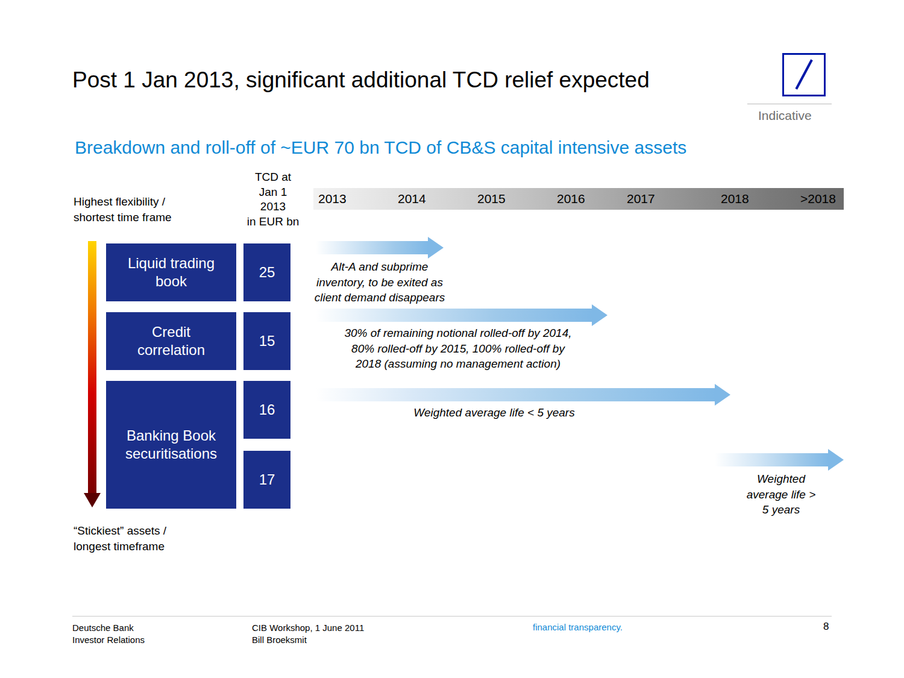Post 1 Jan 2013, significant additional TCD relief expected
Indicative
Breakdown and roll-off of ~EUR 70 bn TCD of CB&S capital intensive assets
Highest flexibility /
shortest time frame
“Stickiest” assets /
longest timeframe
TCD at
Jan 1
2013
in EUR bn
Liquid trading
book
Credit
correlation
Banking Book
securitisations
25
15
16
17
2013
2014
2015
2016
2017
2018
>2018
Alt-A and subprime
inventory, to be exited as
client demand disappears
30% of remaining notional rolled-off by 2014,
80% rolled-off by 2015, 100% rolled-off by
2018 (assuming no management action)
Weighted average life < 5 years
Weighted
average life >
5 years
Deutsche Bank
Investor Relations
CIB Workshop, 1 June 2011
Bill Broeksmit
financial transparency.
8